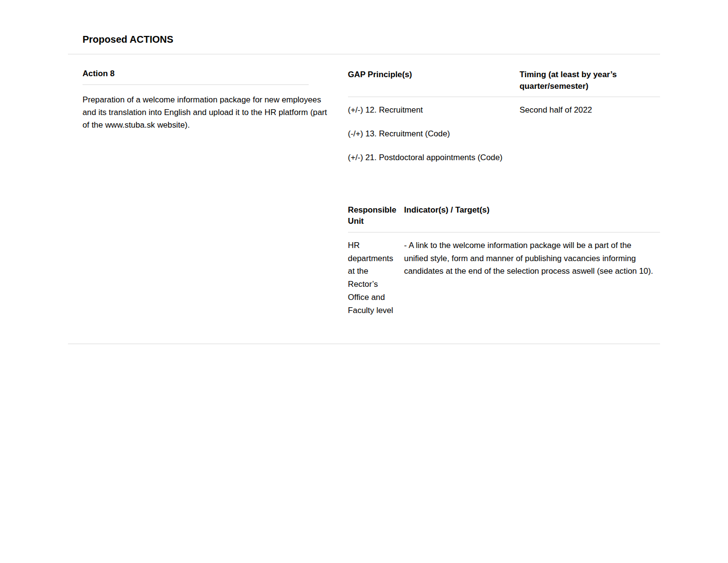Proposed ACTIONS
Action 8
Preparation of a welcome information package for new employees and its translation into English and upload it to the HR platform (part of the www.stuba.sk website).
| GAP Principle(s) | Timing (at least by year’s quarter/semester) |
| --- | --- |
| (+/-) 12. Recruitment (-/+) 13. Recruitment (Code) (+/-) 21. Postdoctoral appointments (Code) | Second half of 2022 |
| Responsible Unit | Indicator(s) / Target(s) |
| --- | --- |
| HR departments at the Rector’s Office and Faculty level | - A link to the welcome information package will be a part of the unified style, form and manner of publishing vacancies informing candidates at the end of the selection process aswell (see action 10). |